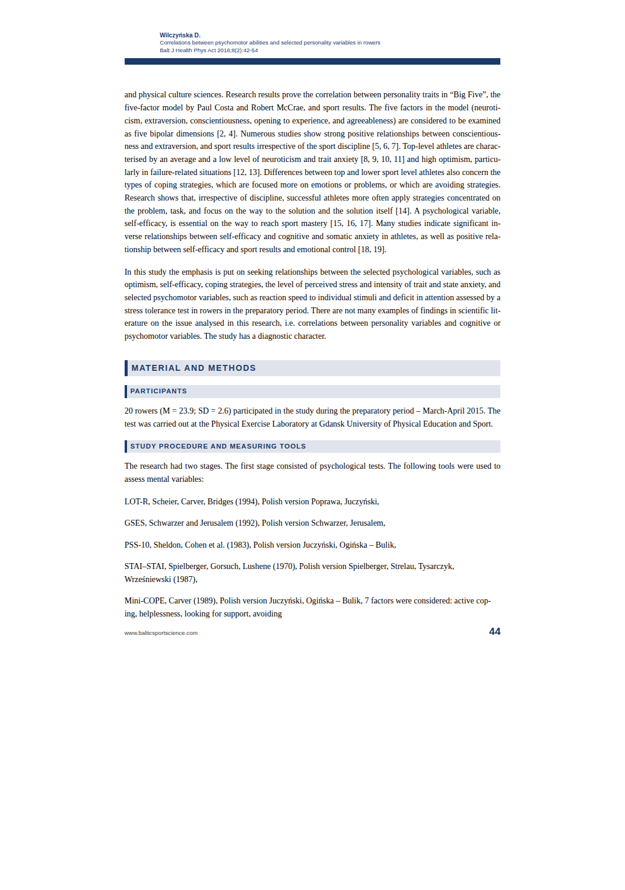Wilczyńska D.
Correlations between psychomotor abilities and selected personality variables in rowers
Balt J Health Phys Act 2016;8(2):42-54
and physical culture sciences. Research results prove the correlation between personality traits in “Big Five”, the five-factor model by Paul Costa and Robert McCrae, and sport results. The five factors in the model (neuroticism, extraversion, conscientiousness, opening to experience, and agreeableness) are considered to be examined as five bipolar dimensions [2, 4]. Numerous studies show strong positive relationships between conscientiousness and extraversion, and sport results irrespective of the sport discipline [5, 6, 7]. Top-level athletes are characterised by an average and a low level of neuroticism and trait anxiety [8, 9, 10, 11] and high optimism, particularly in failure-related situations [12, 13]. Differences between top and lower sport level athletes also concern the types of coping strategies, which are focused more on emotions or problems, or which are avoiding strategies. Research shows that, irrespective of discipline, successful athletes more often apply strategies concentrated on the problem, task, and focus on the way to the solution and the solution itself [14]. A psychological variable, self-efficacy, is essential on the way to reach sport mastery [15, 16, 17]. Many studies indicate significant inverse relationships between self-efficacy and cognitive and somatic anxiety in athletes, as well as positive relationship between self-efficacy and sport results and emotional control [18, 19].
In this study the emphasis is put on seeking relationships between the selected psychological variables, such as optimism, self-efficacy, coping strategies, the level of perceived stress and intensity of trait and state anxiety, and selected psychomotor variables, such as reaction speed to individual stimuli and deficit in attention assessed by a stress tolerance test in rowers in the preparatory period. There are not many examples of findings in scientific literature on the issue analysed in this research, i.e. correlations between personality variables and cognitive or psychomotor variables. The study has a diagnostic character.
Material and methods
Participants
20 rowers (M = 23.9; SD = 2.6) participated in the study during the preparatory period – March-April 2015. The test was carried out at the Physical Exercise Laboratory at Gdansk University of Physical Education and Sport.
Study procedure and measuring tools
The research had two stages. The first stage consisted of psychological tests. The following tools were used to assess mental variables:
LOT-R, Scheier, Carver, Bridges (1994), Polish version Poprawa, Juczyński,
GSES, Schwarzer and Jerusalem (1992), Polish version Schwarzer, Jerusalem,
PSS-10, Sheldon, Cohen et al. (1983), Polish version Juczyński, Ogińska – Bulik,
STAI–STAI, Spielberger, Gorsuch, Lushene (1970), Polish version Spielberger, Strelau, Tysarczyk, Wrześniewski (1987),
Mini-COPE, Carver (1989), Polish version Juczyński, Ogińska – Bulik, 7 factors were considered: active coping, helplessness, looking for support, avoiding
www.balticsportscience.com 44